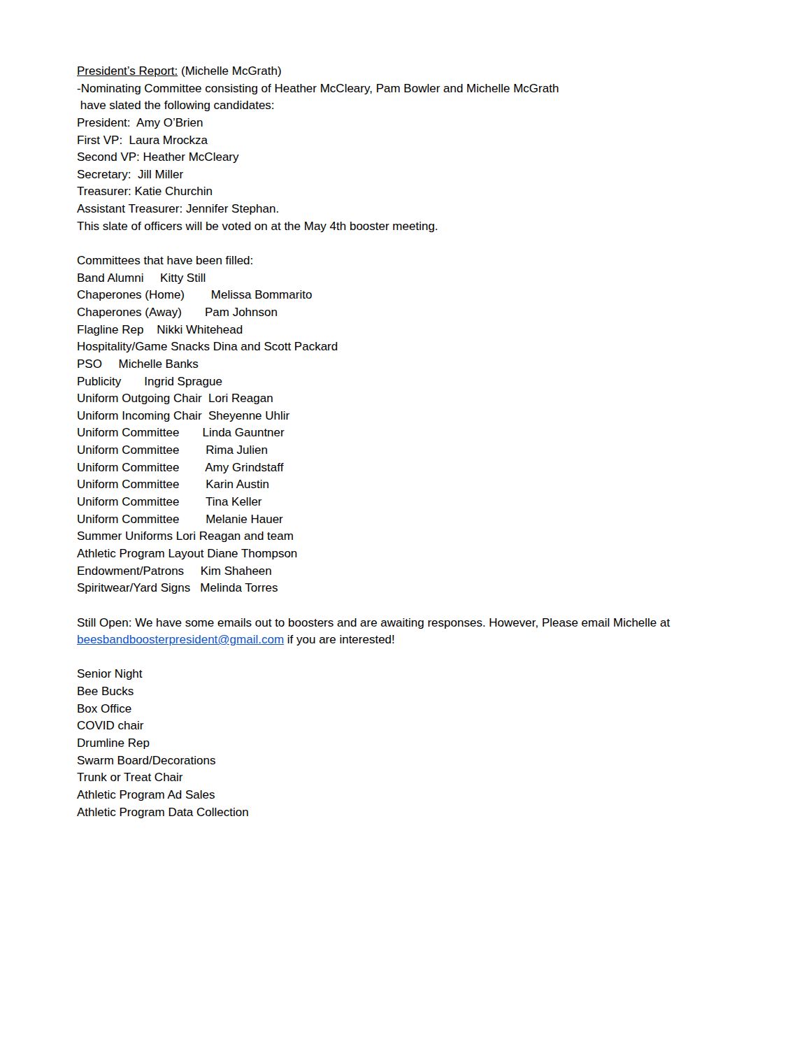President’s Report: (Michelle McGrath)
-Nominating Committee consisting of Heather McCleary, Pam Bowler and Michelle McGrath
have slated the following candidates:
President: Amy O’Brien
First VP: Laura Mrockza
Second VP: Heather McCleary
Secretary: Jill Miller
Treasurer: Katie Churchin
Assistant Treasurer: Jennifer Stephan.
This slate of officers will be voted on at the May 4th booster meeting.
Committees that have been filled:
Band Alumni Kitty Still
Chaperones (Home) Melissa Bommarito
Chaperones (Away) Pam Johnson
Flagline Rep Nikki Whitehead
Hospitality/Game Snacks Dina and Scott Packard
PSO Michelle Banks
Publicity Ingrid Sprague
Uniform Outgoing Chair Lori Reagan
Uniform Incoming Chair Sheyenne Uhlir
Uniform Committee Linda Gauntner
Uniform Committee Rima Julien
Uniform Committee Amy Grindstaff
Uniform Committee Karin Austin
Uniform Committee Tina Keller
Uniform Committee Melanie Hauer
Summer Uniforms Lori Reagan and team
Athletic Program Layout Diane Thompson
Endowment/Patrons Kim Shaheen
Spiritwear/Yard Signs Melinda Torres
Still Open: We have some emails out to boosters and are awaiting responses. However, Please email Michelle at beesbandboosterpresident@gmail.com if you are interested!
Senior Night
Bee Bucks
Box Office
COVID chair
Drumline Rep
Swarm Board/Decorations
Trunk or Treat Chair
Athletic Program Ad Sales
Athletic Program Data Collection